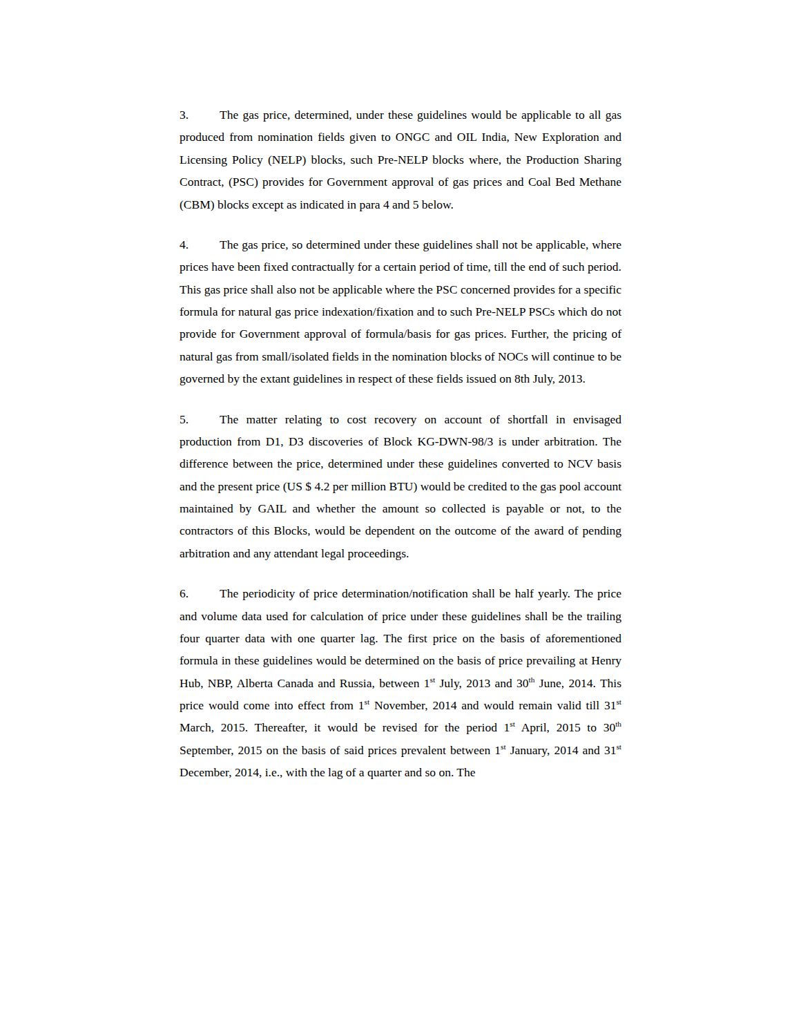3. The gas price, determined, under these guidelines would be applicable to all gas produced from nomination fields given to ONGC and OIL India, New Exploration and Licensing Policy (NELP) blocks, such Pre-NELP blocks where, the Production Sharing Contract, (PSC) provides for Government approval of gas prices and Coal Bed Methane (CBM) blocks except as indicated in para 4 and 5 below.
4. The gas price, so determined under these guidelines shall not be applicable, where prices have been fixed contractually for a certain period of time, till the end of such period. This gas price shall also not be applicable where the PSC concerned provides for a specific formula for natural gas price indexation/fixation and to such Pre-NELP PSCs which do not provide for Government approval of formula/basis for gas prices. Further, the pricing of natural gas from small/isolated fields in the nomination blocks of NOCs will continue to be governed by the extant guidelines in respect of these fields issued on 8th July, 2013.
5. The matter relating to cost recovery on account of shortfall in envisaged production from D1, D3 discoveries of Block KG-DWN-98/3 is under arbitration. The difference between the price, determined under these guidelines converted to NCV basis and the present price (US $ 4.2 per million BTU) would be credited to the gas pool account maintained by GAIL and whether the amount so collected is payable or not, to the contractors of this Blocks, would be dependent on the outcome of the award of pending arbitration and any attendant legal proceedings.
6. The periodicity of price determination/notification shall be half yearly. The price and volume data used for calculation of price under these guidelines shall be the trailing four quarter data with one quarter lag. The first price on the basis of aforementioned formula in these guidelines would be determined on the basis of price prevailing at Henry Hub, NBP, Alberta Canada and Russia, between 1st July, 2013 and 30th June, 2014. This price would come into effect from 1st November, 2014 and would remain valid till 31st March, 2015. Thereafter, it would be revised for the period 1st April, 2015 to 30th September, 2015 on the basis of said prices prevalent between 1st January, 2014 and 31st December, 2014, i.e., with the lag of a quarter and so on. The